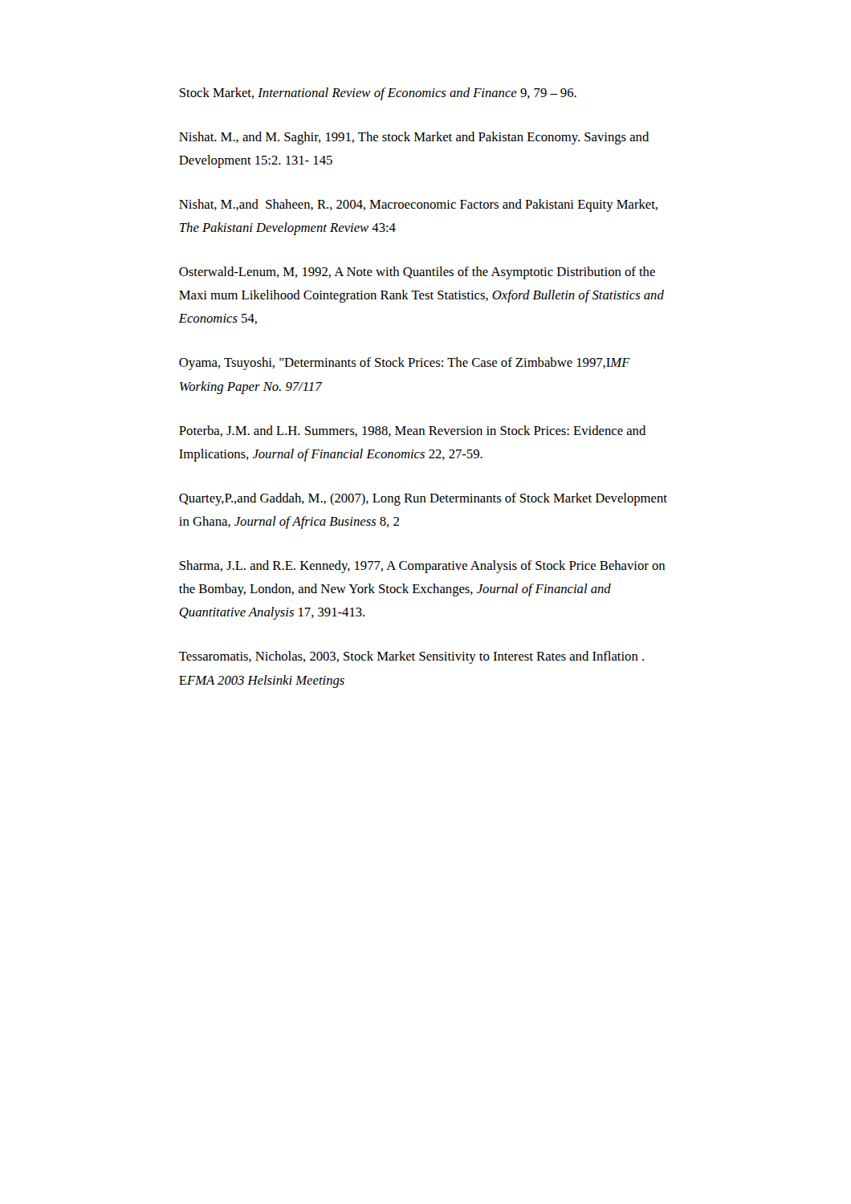Stock Market, International Review of Economics and Finance 9, 79 – 96.
Nishat. M., and M. Saghir, 1991, The stock Market and Pakistan Economy. Savings and Development 15:2. 131- 145
Nishat, M.,and Shaheen, R., 2004, Macroeconomic Factors and Pakistani Equity Market, The Pakistani Development Review 43:4
Osterwald-Lenum, M, 1992, A Note with Quantiles of the Asymptotic Distribution of the Maxi mum Likelihood Cointegration Rank Test Statistics, Oxford Bulletin of Statistics and Economics 54,
Oyama, Tsuyoshi, "Determinants of Stock Prices: The Case of Zimbabwe 1997,IMF Working Paper No. 97/117
Poterba, J.M. and L.H. Summers, 1988, Mean Reversion in Stock Prices: Evidence and Implications, Journal of Financial Economics 22, 27-59.
Quartey,P.,and Gaddah, M., (2007), Long Run Determinants of Stock Market Development in Ghana, Journal of Africa Business 8, 2
Sharma, J.L. and R.E. Kennedy, 1977, A Comparative Analysis of Stock Price Behavior on the Bombay, London, and New York Stock Exchanges, Journal of Financial and Quantitative Analysis 17, 391-413.
Tessaromatis, Nicholas, 2003, Stock Market Sensitivity to Interest Rates and Inflation . EFMA 2003 Helsinki Meetings